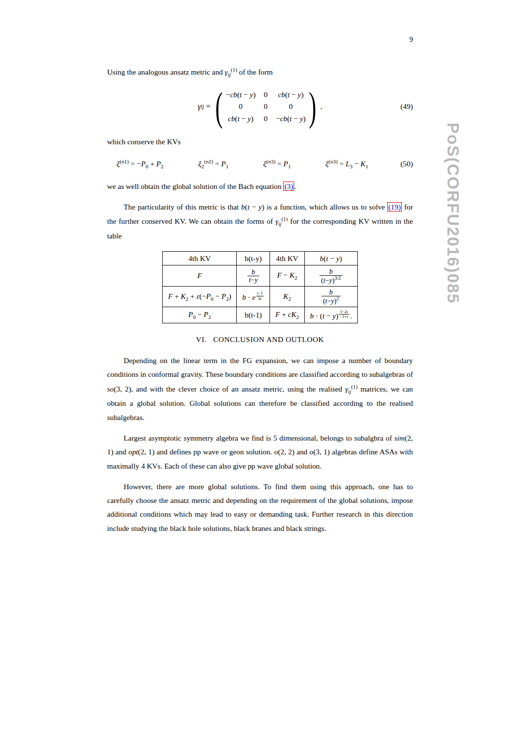9
PoS(CORFU2016)085
Using the analogous ansatz metric and γij(1) of the form
γij = (
| − cb ( t − y ) | 0 | cb ( t − y ) |
| 0 | 0 | 0 |
| cb ( t − y ) | 0 | − cb ( t − y ) |
) .
(49)
which conserve the KVs
ξ(n1) = −P0 + P2 ξ2(n2) = P1 ξ(n3) = P1 ξ(n3) = L3 − K1 (50)
we as well obtain the global solution of the Bach equation (3).
The particularity of this metric is that b(t − y) is a function, which allows us to solve (19) for the further conserved KV. We can obtain the forms of γij(1) for the corresponding KV written in the table
| 4th KV | b(t-y) | 4th KV | b ( t − y ) |
| F | b t − y | F − K 2 | b ( t − y ) 3/2 |
| F + K 2 + ε (− P 0 − P 2 ) | b · e t −1 2 ε | K 2 | b ( t − y ) 2 |
| P 0 − P 2 | b(t-1) | F + cK 2 | b · ( t − y ) 1−2 c −1+ c . |
VI. Conclusion and Outlook
Depending on the linear term in the FG expansion, we can impose a number of boundary conditions in conformal gravity. These boundary conditions are classified according to subalgebras of so(3, 2), and with the clever choice of an ansatz metric, using the realised γij(1) matrices, we can obtain a global solution. Global solutions can therefore be classified according to the realised subalgebras.
Largest asymptotic symmetry algebra we find is 5 dimensional, belongs to subalgbra of sim(2, 1) and opt(2, 1) and defines pp wave or geon solution. o(2, 2) and o(3, 1) algebras define ASAs with maximally 4 KVs. Each of these can also give pp wave global solution.
However, there are more global solutions. To find them using this approach, one has to carefully choose the ansatz metric and depending on the requirement of the global solutions, impose additional conditions which may lead to easy or demanding task. Further research in this direction include studying the black hole solutions, black branes and black strings.